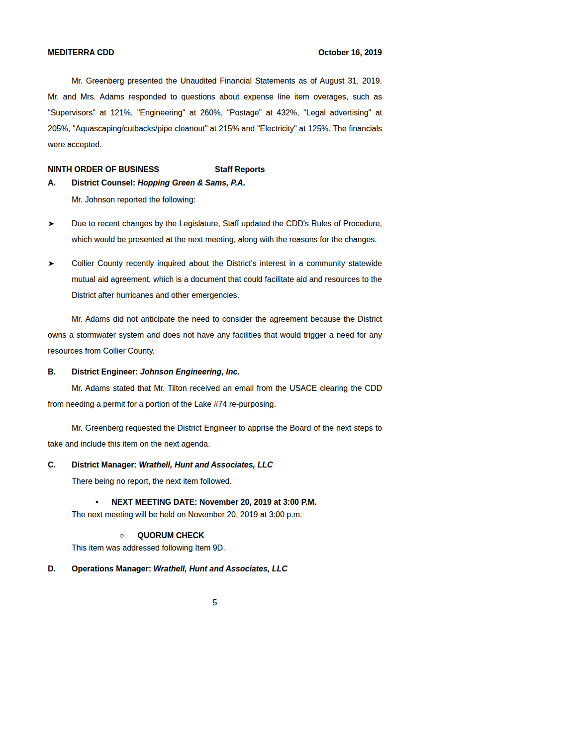MEDITERRA CDD October 16, 2019
Mr. Greenberg presented the Unaudited Financial Statements as of August 31, 2019. Mr. and Mrs. Adams responded to questions about expense line item overages, such as "Supervisors" at 121%, "Engineering" at 260%, "Postage" at 432%, "Legal advertising" at 205%, "Aquascaping/cutbacks/pipe cleanout" at 215% and "Electricity" at 125%. The financials were accepted.
NINTH ORDER OF BUSINESS Staff Reports
A. District Counsel: Hopping Green & Sams, P.A.
Mr. Johnson reported the following:
➤Due to recent changes by the Legislature, Staff updated the CDD's Rules of Procedure, which would be presented at the next meeting, along with the reasons for the changes.
➤Collier County recently inquired about the District's interest in a community statewide mutual aid agreement, which is a document that could facilitate aid and resources to the District after hurricanes and other emergencies.
Mr. Adams did not anticipate the need to consider the agreement because the District owns a stormwater system and does not have any facilities that would trigger a need for any resources from Collier County.
B. District Engineer: Johnson Engineering, Inc.
Mr. Adams stated that Mr. Tilton received an email from the USACE clearing the CDD from needing a permit for a portion of the Lake #74 re-purposing.
Mr. Greenberg requested the District Engineer to apprise the Board of the next steps to take and include this item on the next agenda.
C. District Manager: Wrathell, Hunt and Associates, LLC
There being no report, the next item followed.
• NEXT MEETING DATE: November 20, 2019 at 3:00 P.M.
The next meeting will be held on November 20, 2019 at 3:00 p.m.
○ QUORUM CHECK
This item was addressed following Item 9D.
D. Operations Manager: Wrathell, Hunt and Associates, LLC
5